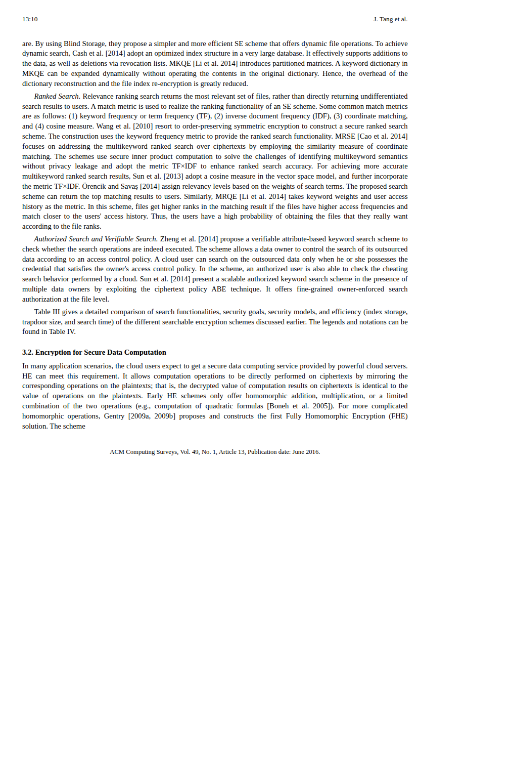13:10 J. Tang et al.
are. By using Blind Storage, they propose a simpler and more efficient SE scheme that offers dynamic file operations. To achieve dynamic search, Cash et al. [2014] adopt an optimized index structure in a very large database. It effectively supports additions to the data, as well as deletions via revocation lists. MKQE [Li et al. 2014] introduces partitioned matrices. A keyword dictionary in MKQE can be expanded dynamically without operating the contents in the original dictionary. Hence, the overhead of the dictionary reconstruction and the file index re-encryption is greatly reduced.
Ranked Search. Relevance ranking search returns the most relevant set of files, rather than directly returning undifferentiated search results to users. A match metric is used to realize the ranking functionality of an SE scheme. Some common match metrics are as follows: (1) keyword frequency or term frequency (TF), (2) inverse document frequency (IDF), (3) coordinate matching, and (4) cosine measure. Wang et al. [2010] resort to order-preserving symmetric encryption to construct a secure ranked search scheme. The construction uses the keyword frequency metric to provide the ranked search functionality. MRSE [Cao et al. 2014] focuses on addressing the multikeyword ranked search over ciphertexts by employing the similarity measure of coordinate matching. The schemes use secure inner product computation to solve the challenges of identifying multikeyword semantics without privacy leakage and adopt the metric TF×IDF to enhance ranked search accuracy. For achieving more accurate multikeyword ranked search results, Sun et al. [2013] adopt a cosine measure in the vector space model, and further incorporate the metric TF×IDF. Örencik and Savaş [2014] assign relevancy levels based on the weights of search terms. The proposed search scheme can return the top matching results to users. Similarly, MRQE [Li et al. 2014] takes keyword weights and user access history as the metric. In this scheme, files get higher ranks in the matching result if the files have higher access frequencies and match closer to the users' access history. Thus, the users have a high probability of obtaining the files that they really want according to the file ranks.
Authorized Search and Verifiable Search. Zheng et al. [2014] propose a verifiable attribute-based keyword search scheme to check whether the search operations are indeed executed. The scheme allows a data owner to control the search of its outsourced data according to an access control policy. A cloud user can search on the outsourced data only when he or she possesses the credential that satisfies the owner's access control policy. In the scheme, an authorized user is also able to check the cheating search behavior performed by a cloud. Sun et al. [2014] present a scalable authorized keyword search scheme in the presence of multiple data owners by exploiting the ciphertext policy ABE technique. It offers fine-grained owner-enforced search authorization at the file level.
Table III gives a detailed comparison of search functionalities, security goals, security models, and efficiency (index storage, trapdoor size, and search time) of the different searchable encryption schemes discussed earlier. The legends and notations can be found in Table IV.
3.2. Encryption for Secure Data Computation
In many application scenarios, the cloud users expect to get a secure data computing service provided by powerful cloud servers. HE can meet this requirement. It allows computation operations to be directly performed on ciphertexts by mirroring the corresponding operations on the plaintexts; that is, the decrypted value of computation results on ciphertexts is identical to the value of operations on the plaintexts. Early HE schemes only offer homomorphic addition, multiplication, or a limited combination of the two operations (e.g., computation of quadratic formulas [Boneh et al. 2005]). For more complicated homomorphic operations, Gentry [2009a, 2009b] proposes and constructs the first Fully Homomorphic Encryption (FHE) solution. The scheme
ACM Computing Surveys, Vol. 49, No. 1, Article 13, Publication date: June 2016.